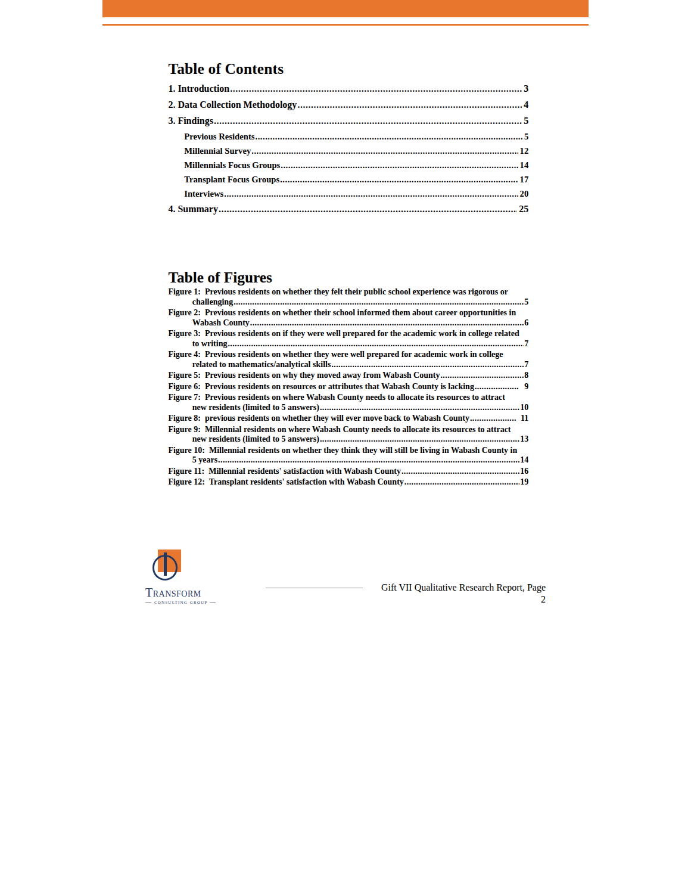Table of Contents
1. Introduction ................................................................................................................................. 3
2. Data Collection Methodology ................................................................................................. 4
3. Findings ......................................................................................................................................... 5
Previous Residents ................................................................................................................................. 5
Millennial Survey ................................................................................................................................... 12
Millennials Focus Groups ..................................................................................................................... 14
Transplant Focus Groups ..................................................................................................................... 17
Interviews ................................................................................................................................................. 20
4. Summary ....................................................................................................................................... 25
Table of Figures
Figure 1: Previous residents on whether they felt their public school experience was rigorous or challenging ................................................................................................................................................. 5
Figure 2: Previous residents on whether their school informed them about career opportunities in Wabash County ......................................................................................................................................... 6
Figure 3: Previous residents on if they were well prepared for the academic work in college related to writing ..................................................................................................................................................... 7
Figure 4: Previous residents on whether they were well prepared for academic work in college related to mathematics/analytical skills ................................................................................................. 7
Figure 5: Previous residents on why they moved away from Wabash County ..................................... 8
Figure 6: Previous residents on resources or attributes that Wabash County is lacking ................... 9
Figure 7: Previous residents on where Wabash County needs to allocate its resources to attract new residents (limited to 5 answers) ......................................................................................................... 10
Figure 8: previous residents on whether they will ever move back to Wabash County .................... 11
Figure 9: Millennial residents on where Wabash County needs to allocate its resources to attract new residents (limited to 5 answers) ......................................................................................................... 13
Figure 10: Millennial residents on whether they think they will still be living in Wabash County in 5 years ............................................................................................................................................................. 14
Figure 11: Millennial residents' satisfaction with Wabash County ..................................................... 16
Figure 12: Transplant residents' satisfaction with Wabash County .................................................... 19
Transform
— consulting group —
Gift VII Qualitative Research Report, Page
2